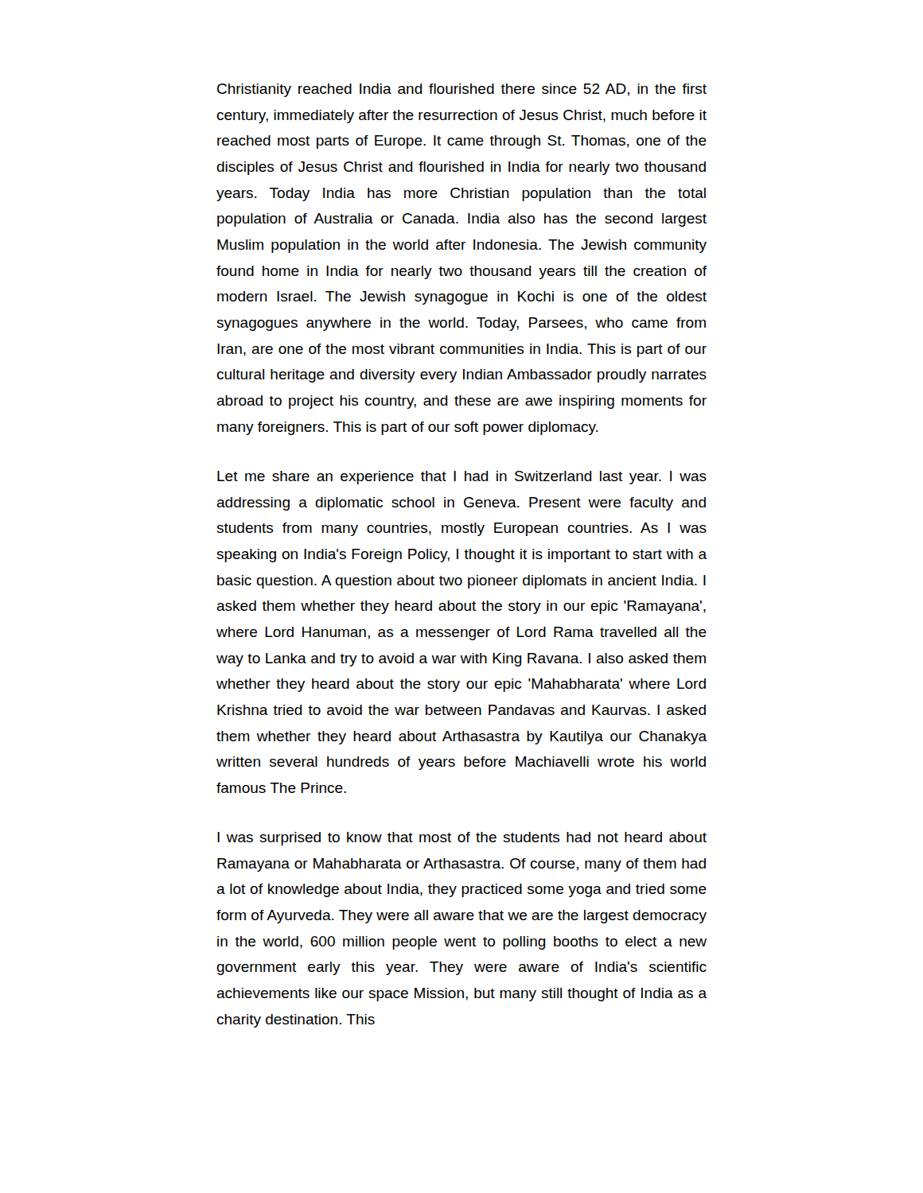Christianity reached India and flourished there since 52 AD, in the first century, immediately after the resurrection of Jesus Christ, much before it reached most parts of Europe. It came through St. Thomas, one of the disciples of Jesus Christ and flourished in India for nearly two thousand years. Today India has more Christian population than the total population of Australia or Canada. India also has the second largest Muslim population in the world after Indonesia. The Jewish community found home in India for nearly two thousand years till the creation of modern Israel. The Jewish synagogue in Kochi is one of the oldest synagogues anywhere in the world. Today, Parsees, who came from Iran, are one of the most vibrant communities in India. This is part of our cultural heritage and diversity every Indian Ambassador proudly narrates abroad to project his country, and these are awe inspiring moments for many foreigners. This is part of our soft power diplomacy.
Let me share an experience that I had in Switzerland last year. I was addressing a diplomatic school in Geneva. Present were faculty and students from many countries, mostly European countries. As I was speaking on India's Foreign Policy, I thought it is important to start with a basic question. A question about two pioneer diplomats in ancient India. I asked them whether they heard about the story in our epic 'Ramayana', where Lord Hanuman, as a messenger of Lord Rama travelled all the way to Lanka and try to avoid a war with King Ravana. I also asked them whether they heard about the story our epic 'Mahabharata' where Lord Krishna tried to avoid the war between Pandavas and Kaurvas. I asked them whether they heard about Arthasastra by Kautilya our Chanakya written several hundreds of years before Machiavelli wrote his world famous The Prince.
I was surprised to know that most of the students had not heard about Ramayana or Mahabharata or Arthasastra. Of course, many of them had a lot of knowledge about India, they practiced some yoga and tried some form of Ayurveda. They were all aware that we are the largest democracy in the world, 600 million people went to polling booths to elect a new government early this year. They were aware of India's scientific achievements like our space Mission, but many still thought of India as a charity destination. This